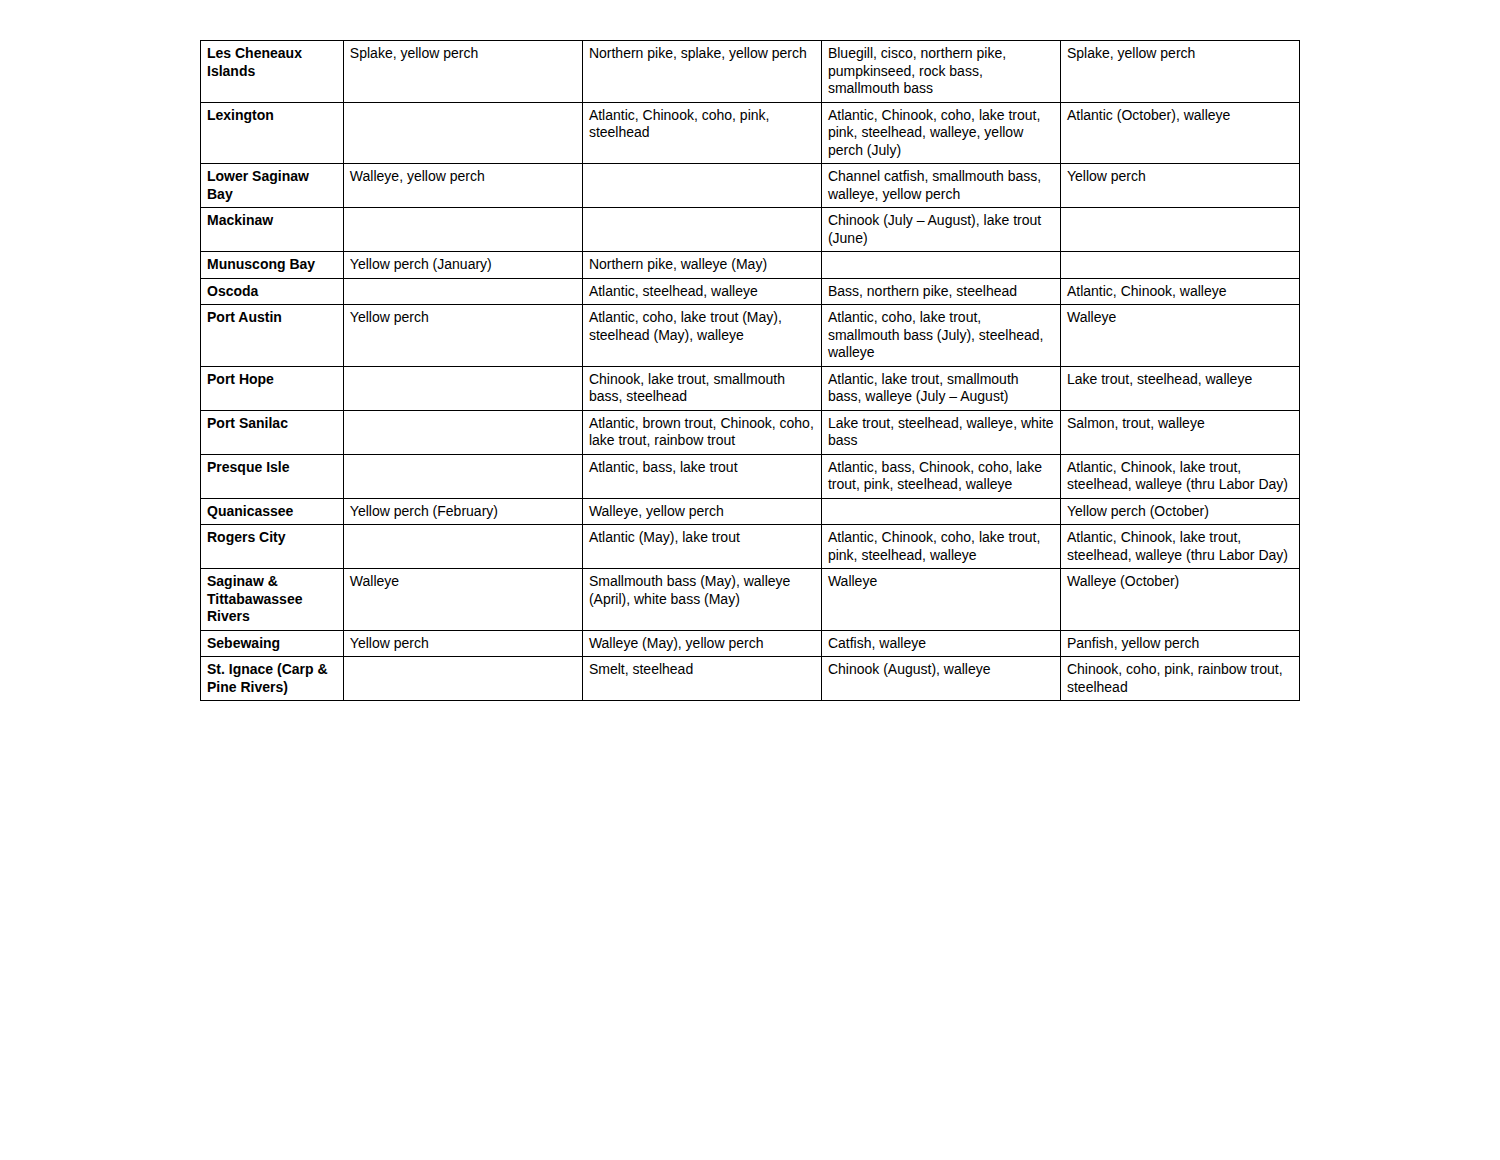| Les Cheneaux Islands | Splake, yellow perch | Northern pike, splake, yellow perch | Bluegill, cisco, northern pike, pumpkinseed, rock bass, smallmouth bass | Splake, yellow perch |
| Lexington | | Atlantic, Chinook, coho, pink, steelhead | Atlantic, Chinook, coho, lake trout, pink, steelhead, walleye, yellow perch (July) | Atlantic (October), walleye |
| Lower Saginaw Bay | Walleye, yellow perch | | Channel catfish, smallmouth bass, walleye, yellow perch | Yellow perch |
| Mackinaw | | | Chinook (July – August), lake trout (June) | |
| Munuscong Bay | Yellow perch (January) | Northern pike, walleye (May) | | |
| Oscoda | | Atlantic, steelhead, walleye | Bass, northern pike, steelhead | Atlantic, Chinook, walleye |
| Port Austin | Yellow perch | Atlantic, coho, lake trout (May), steelhead (May), walleye | Atlantic, coho, lake trout, smallmouth bass (July), steelhead, walleye | Walleye |
| Port Hope | | Chinook, lake trout, smallmouth bass, steelhead | Atlantic, lake trout, smallmouth bass, walleye (July – August) | Lake trout, steelhead, walleye |
| Port Sanilac | | Atlantic, brown trout, Chinook, coho, lake trout, rainbow trout | Lake trout, steelhead, walleye, white bass | Salmon, trout, walleye |
| Presque Isle | | Atlantic, bass, lake trout | Atlantic, bass, Chinook, coho, lake trout, pink, steelhead, walleye | Atlantic, Chinook, lake trout, steelhead, walleye (thru Labor Day) |
| Quanicassee | Yellow perch (February) | Walleye, yellow perch | | Yellow perch (October) |
| Rogers City | | Atlantic (May), lake trout | Atlantic, Chinook, coho, lake trout, pink, steelhead, walleye | Atlantic, Chinook, lake trout, steelhead, walleye (thru Labor Day) |
| Saginaw & Tittabawassee Rivers | Walleye | Smallmouth bass (May), walleye (April), white bass (May) | Walleye | Walleye (October) |
| Sebewaing | Yellow perch | Walleye (May), yellow perch | Catfish, walleye | Panfish, yellow perch |
| St. Ignace (Carp & Pine Rivers) | | Smelt, steelhead | Chinook (August), walleye | Chinook, coho, pink, rainbow trout, steelhead |